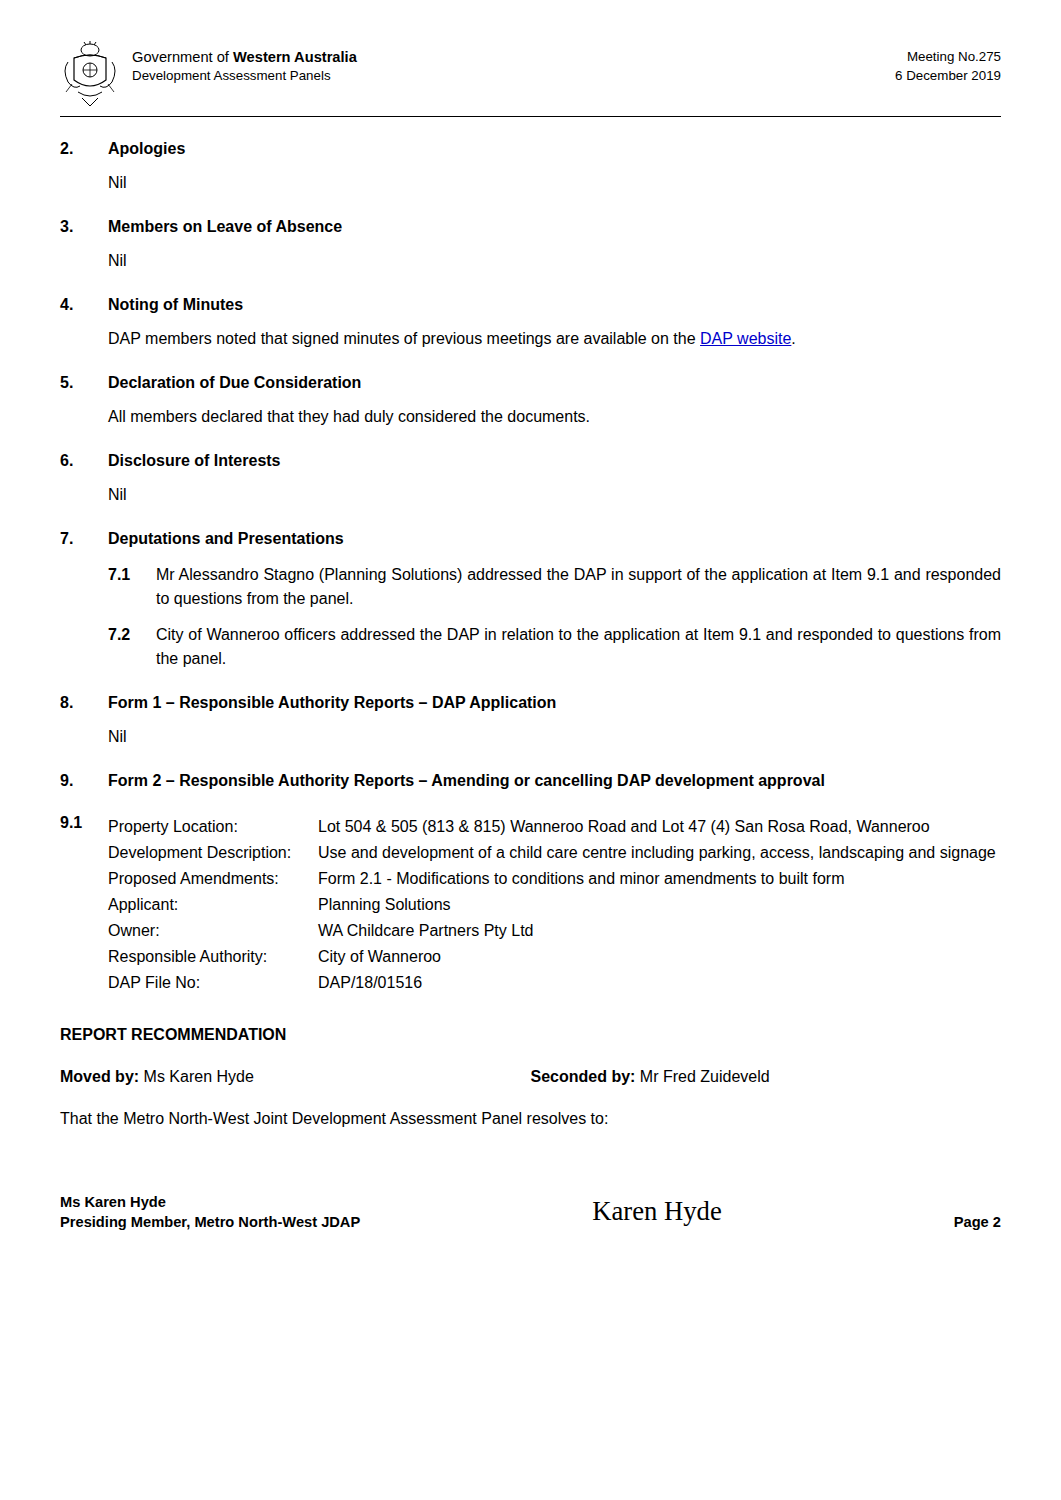Government of Western Australia
Development Assessment Panels
Meeting No.275
6 December 2019
2.
Apologies
Nil
3.
Members on Leave of Absence
Nil
4.
Noting of Minutes
DAP members noted that signed minutes of previous meetings are available on the DAP website.
5.
Declaration of Due Consideration
All members declared that they had duly considered the documents.
6.
Disclosure of Interests
Nil
7.
Deputations and Presentations
7.1
Mr Alessandro Stagno (Planning Solutions) addressed the DAP in support of the application at Item 9.1 and responded to questions from the panel.
7.2
City of Wanneroo officers addressed the DAP in relation to the application at Item 9.1 and responded to questions from the panel.
8.
Form 1 – Responsible Authority Reports – DAP Application
Nil
9.
Form 2 – Responsible Authority Reports – Amending or cancelling DAP development approval
9.1
| Property Location: | Lot 504 & 505 (813 & 815) Wanneroo Road and Lot 47 (4) San Rosa Road, Wanneroo |
| Development Description: | Use and development of a child care centre including parking, access, landscaping and signage |
| Proposed Amendments: | Form 2.1 - Modifications to conditions and minor amendments to built form |
| Applicant: | Planning Solutions |
| Owner: | WA Childcare Partners Pty Ltd |
| Responsible Authority: | City of Wanneroo |
| DAP File No: | DAP/18/01516 |
REPORT RECOMMENDATION
Moved by: Ms Karen Hyde
Seconded by: Mr Fred Zuideveld
That the Metro North-West Joint Development Assessment Panel resolves to:
Ms Karen Hyde
Presiding Member, Metro North-West JDAP
Karen Hyde
Page 2